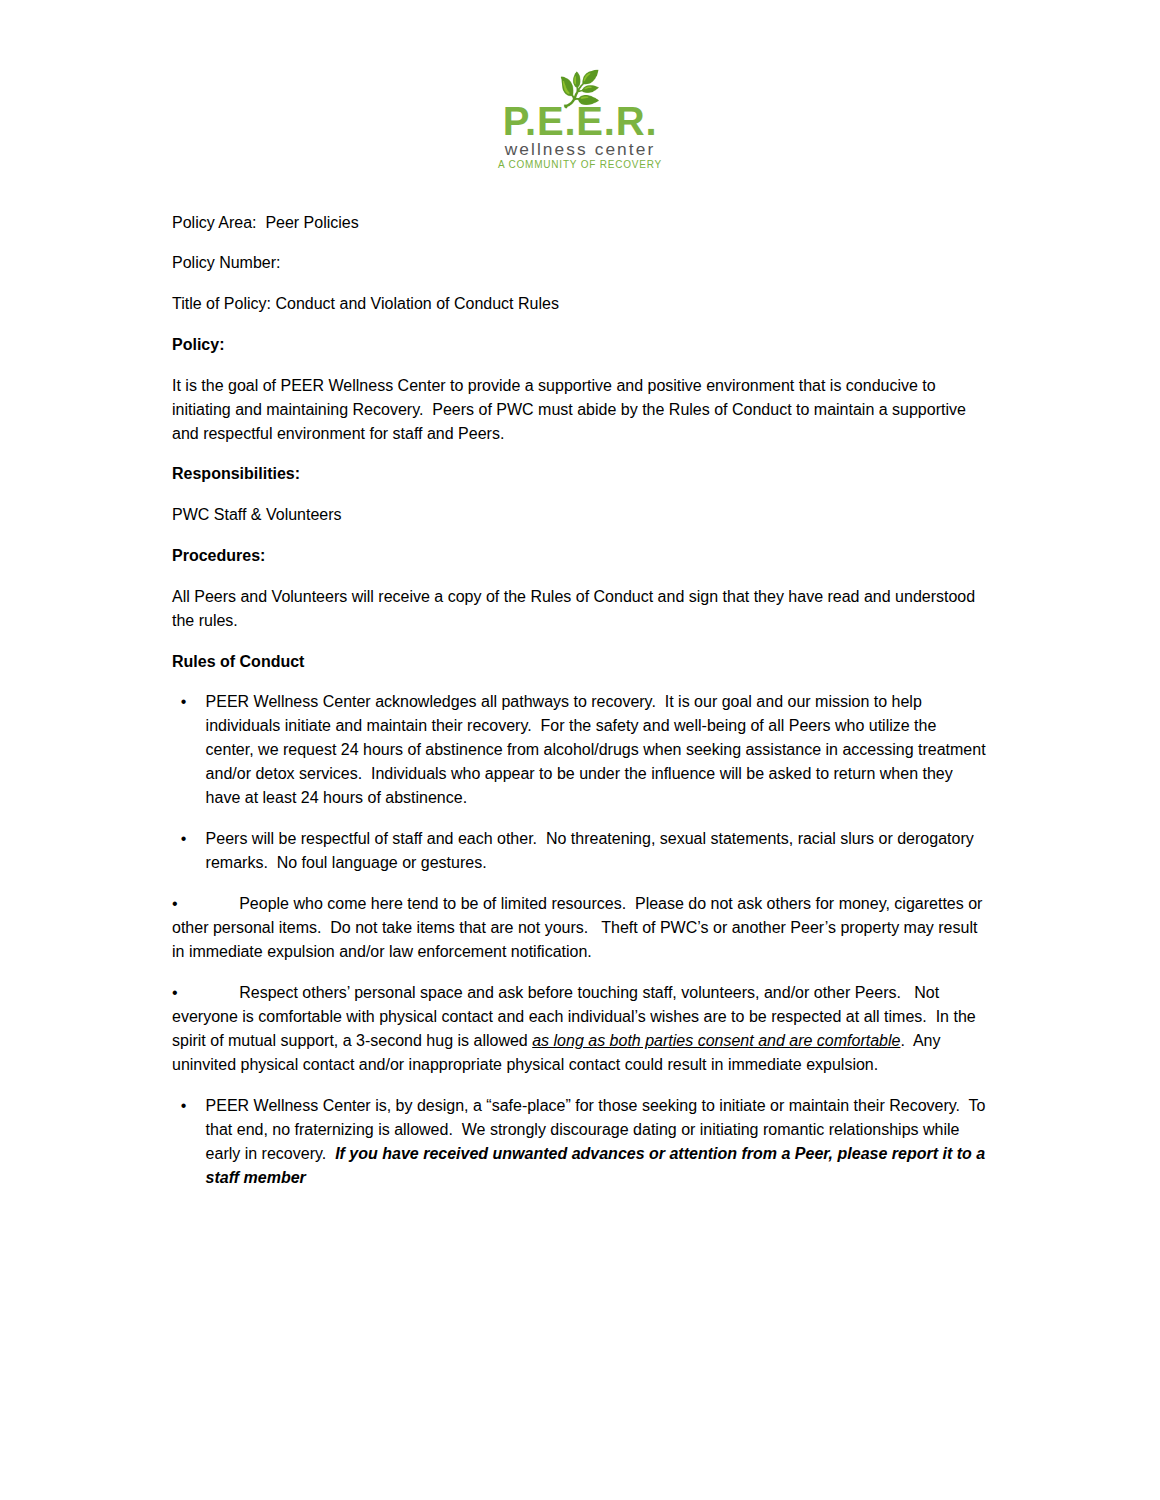🌿 P.E.E.R. wellness center A COMMUNITY OF RECOVERY
Policy Area: Peer Policies
Policy Number:
Title of Policy: Conduct and Violation of Conduct Rules
Policy:
It is the goal of PEER Wellness Center to provide a supportive and positive environment that is conducive to initiating and maintaining Recovery. Peers of PWC must abide by the Rules of Conduct to maintain a supportive and respectful environment for staff and Peers.
Responsibilities:
PWC Staff & Volunteers
Procedures:
All Peers and Volunteers will receive a copy of the Rules of Conduct and sign that they have read and understood the rules.
Rules of Conduct
PEER Wellness Center acknowledges all pathways to recovery. It is our goal and our mission to help individuals initiate and maintain their recovery. For the safety and well-being of all Peers who utilize the center, we request 24 hours of abstinence from alcohol/drugs when seeking assistance in accessing treatment and/or detox services. Individuals who appear to be under the influence will be asked to return when they have at least 24 hours of abstinence.
Peers will be respectful of staff and each other. No threatening, sexual statements, racial slurs or derogatory remarks. No foul language or gestures.
•People who come here tend to be of limited resources. Please do not ask others for money, cigarettes or other personal items. Do not take items that are not yours. Theft of PWC’s or another Peer’s property may result in immediate expulsion and/or law enforcement notification.
•Respect others’ personal space and ask before touching staff, volunteers, and/or other Peers. Not everyone is comfortable with physical contact and each individual’s wishes are to be respected at all times. In the spirit of mutual support, a 3-second hug is allowed as long as both parties consent and are comfortable. Any uninvited physical contact and/or inappropriate physical contact could result in immediate expulsion.
PEER Wellness Center is, by design, a “safe-place” for those seeking to initiate or maintain their Recovery. To that end, no fraternizing is allowed. We strongly discourage dating or initiating romantic relationships while early in recovery. If you have received unwanted advances or attention from a Peer, please report it to a staff member